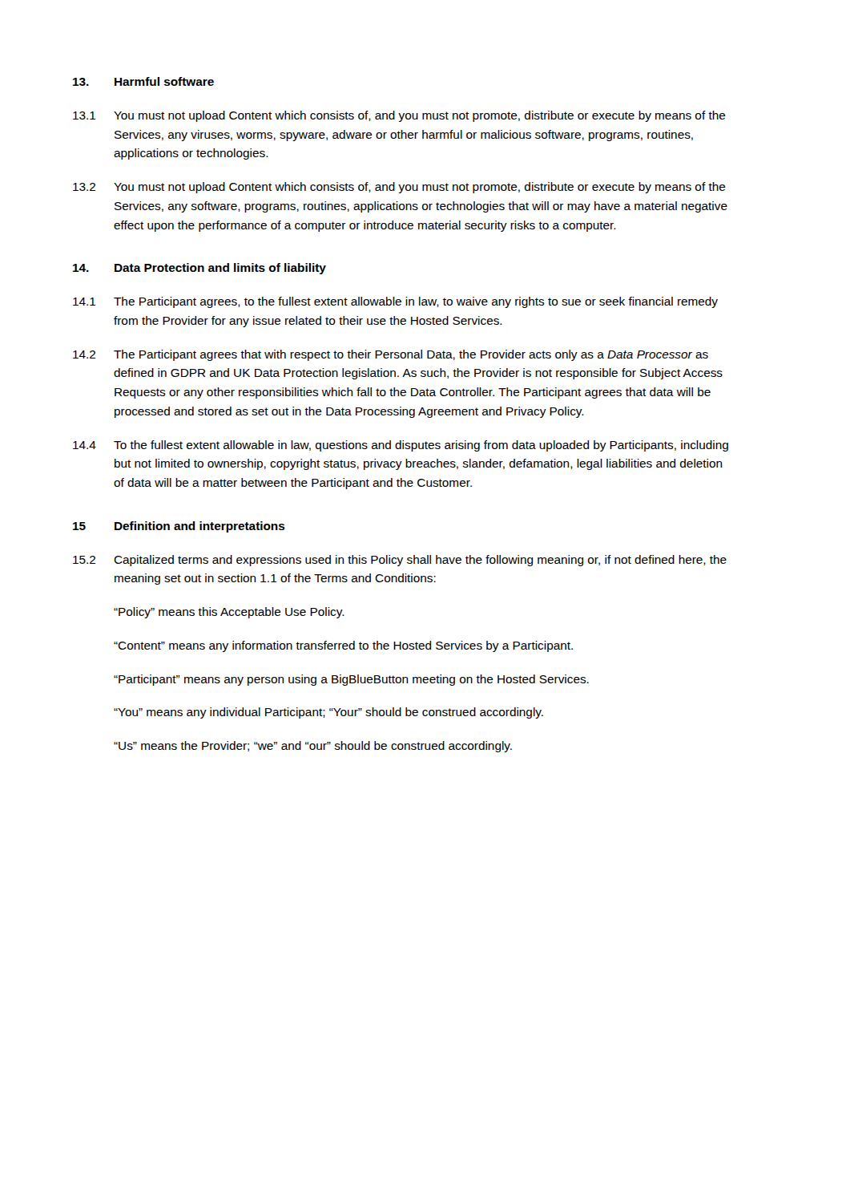13.
Harmful software
13.1 You must not upload Content which consists of, and you must not promote, distribute or execute by means of the Services, any viruses, worms, spyware, adware or other harmful or malicious software, programs, routines, applications or technologies.
13.2 You must not upload Content which consists of, and you must not promote, distribute or execute by means of the Services, any software, programs, routines, applications or technologies that will or may have a material negative effect upon the performance of a computer or introduce material security risks to a computer.
14.
Data Protection and limits of liability
14.1 The Participant agrees, to the fullest extent allowable in law, to waive any rights to sue or seek financial remedy from the Provider for any issue related to their use the Hosted Services.
14.2 The Participant agrees that with respect to their Personal Data, the Provider acts only as a Data Processor as defined in GDPR and UK Data Protection legislation. As such, the Provider is not responsible for Subject Access Requests or any other responsibilities which fall to the Data Controller. The Participant agrees that data will be processed and stored as set out in the Data Processing Agreement and Privacy Policy.
14.4 To the fullest extent allowable in law, questions and disputes arising from data uploaded by Participants, including but not limited to ownership, copyright status, privacy breaches, slander, defamation, legal liabilities and deletion of data will be a matter between the Participant and the Customer.
15
Definition and interpretations
15.2 Capitalized terms and expressions used in this Policy shall have the following meaning or, if not defined here, the meaning set out in section 1.1 of the Terms and Conditions:
“Policy” means this Acceptable Use Policy.
“Content” means any information transferred to the Hosted Services by a Participant.
“Participant” means any person using a BigBlueButton meeting on the Hosted Services.
“You” means any individual Participant; “Your” should be construed accordingly.
“Us” means the Provider; “we” and “our” should be construed accordingly.